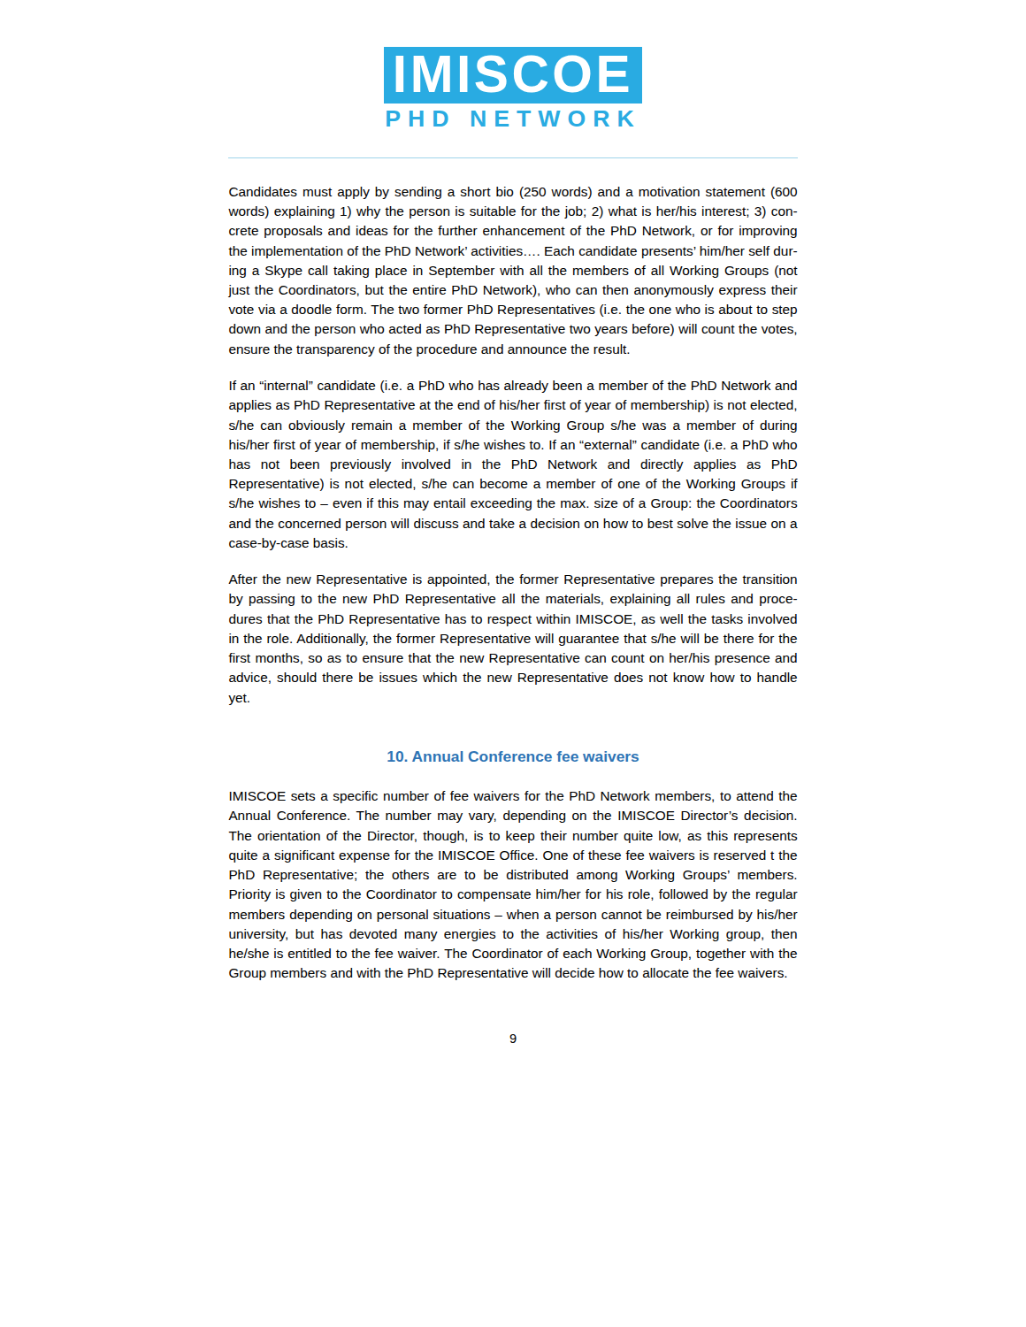IMISCOE PHD NETWORK
Candidates must apply by sending a short bio (250 words) and a motivation statement (600 words) explaining 1) why the person is suitable for the job; 2) what is her/his interest; 3) concrete proposals and ideas for the further enhancement of the PhD Network, or for improving the implementation of the PhD Network’ activities…. Each candidate presents’ him/her self during a Skype call taking place in September with all the members of all Working Groups (not just the Coordinators, but the entire PhD Network), who can then anonymously express their vote via a doodle form. The two former PhD Representatives (i.e. the one who is about to step down and the person who acted as PhD Representative two years before) will count the votes, ensure the transparency of the procedure and announce the result.
If an “internal” candidate (i.e. a PhD who has already been a member of the PhD Network and applies as PhD Representative at the end of his/her first of year of membership) is not elected, s/he can obviously remain a member of the Working Group s/he was a member of during his/her first of year of membership, if s/he wishes to. If an “external” candidate (i.e. a PhD who has not been previously involved in the PhD Network and directly applies as PhD Representative) is not elected, s/he can become a member of one of the Working Groups if s/he wishes to – even if this may entail exceeding the max. size of a Group: the Coordinators and the concerned person will discuss and take a decision on how to best solve the issue on a case-by-case basis.
After the new Representative is appointed, the former Representative prepares the transition by passing to the new PhD Representative all the materials, explaining all rules and procedures that the PhD Representative has to respect within IMISCOE, as well the tasks involved in the role. Additionally, the former Representative will guarantee that s/he will be there for the first months, so as to ensure that the new Representative can count on her/his presence and advice, should there be issues which the new Representative does not know how to handle yet.
10. Annual Conference fee waivers
IMISCOE sets a specific number of fee waivers for the PhD Network members, to attend the Annual Conference. The number may vary, depending on the IMISCOE Director’s decision. The orientation of the Director, though, is to keep their number quite low, as this represents quite a significant expense for the IMISCOE Office. One of these fee waivers is reserved t the PhD Representative; the others are to be distributed among Working Groups’ members. Priority is given to the Coordinator to compensate him/her for his role, followed by the regular members depending on personal situations – when a person cannot be reimbursed by his/her university, but has devoted many energies to the activities of his/her Working group, then he/she is entitled to the fee waiver. The Coordinator of each Working Group, together with the Group members and with the PhD Representative will decide how to allocate the fee waivers.
9